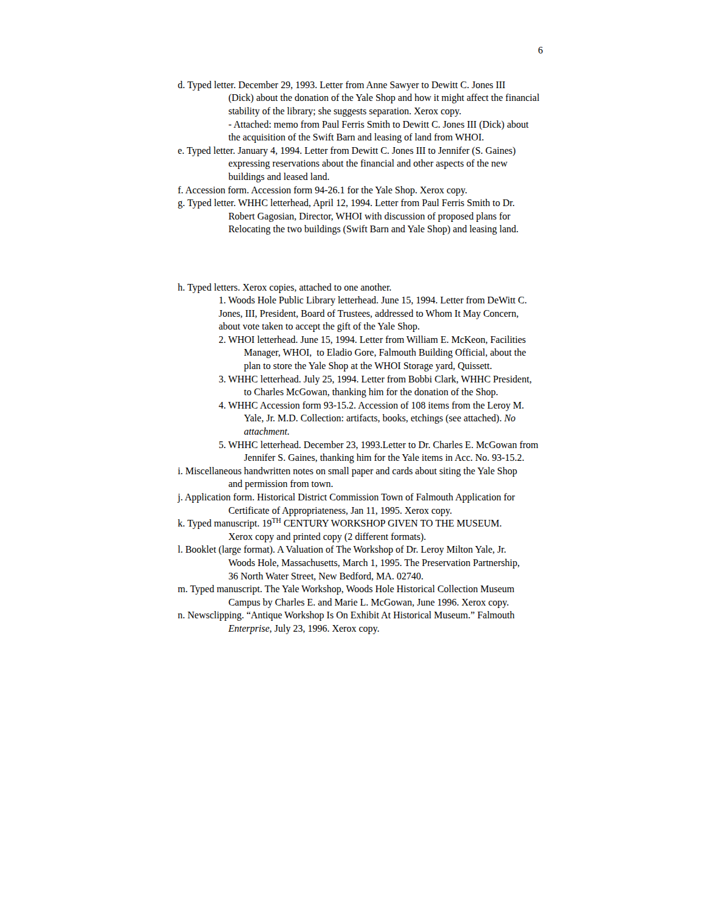6
d. Typed letter. December 29, 1993. Letter from Anne Sawyer to Dewitt C. Jones III
(Dick) about the donation of the Yale Shop and how it might affect the financial
stability of the library; she suggests separation. Xerox copy.
- Attached: memo from Paul Ferris Smith to Dewitt C. Jones III (Dick) about
the acquisition of the Swift Barn and leasing of land from WHOI.
e. Typed letter. January 4, 1994. Letter from Dewitt C. Jones III to Jennifer (S. Gaines)
expressing reservations about the financial and other aspects of the new
buildings and leased land.
f. Accession form. Accession form 94-26.1 for the Yale Shop. Xerox copy.
g. Typed letter. WHHC letterhead, April 12, 1994. Letter from Paul Ferris Smith to Dr.
Robert Gagosian, Director, WHOI with discussion of proposed plans for
Relocating the two buildings (Swift Barn and Yale Shop) and leasing land.
h. Typed letters. Xerox copies, attached to one another.
1. Woods Hole Public Library letterhead. June 15, 1994. Letter from DeWitt C.
Jones, III, President, Board of Trustees, addressed to Whom It May Concern,
about vote taken to accept the gift of the Yale Shop.
2. WHOI letterhead. June 15, 1994. Letter from William E. McKeon, Facilities
Manager, WHOI, to Eladio Gore, Falmouth Building Official, about the
plan to store the Yale Shop at the WHOI Storage yard, Quissett.
3. WHHC letterhead. July 25, 1994. Letter from Bobbi Clark, WHHC President,
to Charles McGowan, thanking him for the donation of the Shop.
4. WHHC Accession form 93-15.2. Accession of 108 items from the Leroy M.
Yale, Jr. M.D. Collection: artifacts, books, etchings (see attached). No
attachment.
5. WHHC letterhead. December 23, 1993.Letter to Dr. Charles E. McGowan from
Jennifer S. Gaines, thanking him for the Yale items in Acc. No. 93-15.2.
i. Miscellaneous handwritten notes on small paper and cards about siting the Yale Shop
and permission from town.
j. Application form. Historical District Commission Town of Falmouth Application for
Certificate of Appropriateness, Jan 11, 1995. Xerox copy.
k. Typed manuscript. 19TH CENTURY WORKSHOP GIVEN TO THE MUSEUM.
Xerox copy and printed copy (2 different formats).
l. Booklet (large format). A Valuation of The Workshop of Dr. Leroy Milton Yale, Jr.
Woods Hole, Massachusetts, March 1, 1995. The Preservation Partnership,
36 North Water Street, New Bedford, MA. 02740.
m. Typed manuscript. The Yale Workshop, Woods Hole Historical Collection Museum
Campus by Charles E. and Marie L. McGowan, June 1996. Xerox copy.
n. Newsclipping. “Antique Workshop Is On Exhibit At Historical Museum.” Falmouth
Enterprise, July 23, 1996. Xerox copy.